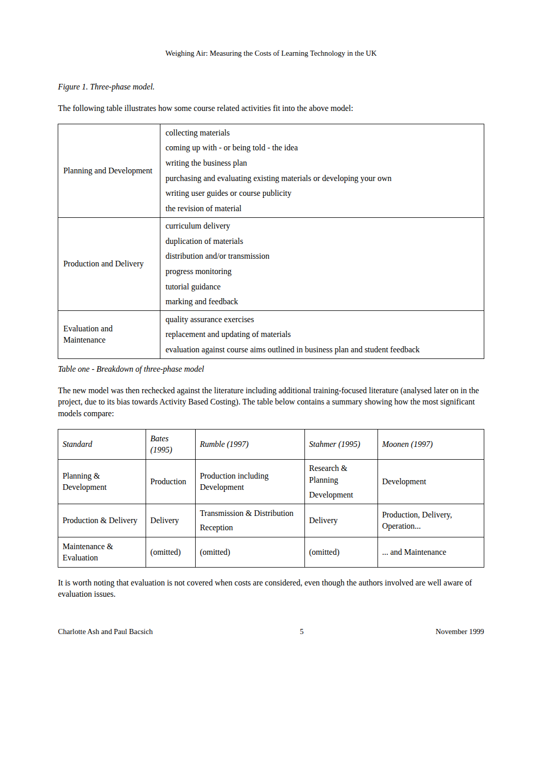Weighing Air: Measuring the Costs of Learning Technology in the UK
Figure 1. Three-phase model.
The following table illustrates how some course related activities fit into the above model:
| Planning and Development | collecting materials coming up with - or being told - the idea writing the business plan purchasing and evaluating existing materials or developing your own writing user guides or course publicity the revision of material |
| Production and Delivery | curriculum delivery duplication of materials distribution and/or transmission progress monitoring tutorial guidance marking and feedback |
| Evaluation and Maintenance | quality assurance exercises replacement and updating of materials evaluation against course aims outlined in business plan and student feedback |
Table one - Breakdown of three-phase model
The new model was then rechecked against the literature including additional training-focused literature (analysed later on in the project, due to its bias towards Activity Based Costing). The table below contains a summary showing how the most significant models compare:
| Standard | Bates (1995) | Rumble (1997) | Stahmer (1995) | Moonen (1997) |
| --- | --- | --- | --- | --- |
| Planning & Development | Production | Production including Development | Research & Planning Development | Development |
| Production & Delivery | Delivery | Transmission & Distribution Reception | Delivery | Production, Delivery, Operation... |
| Maintenance & Evaluation | (omitted) | (omitted) | (omitted) | ... and Maintenance |
It is worth noting that evaluation is not covered when costs are considered, even though the authors involved are well aware of evaluation issues.
Charlotte Ash and Paul Bacsich
5
November 1999